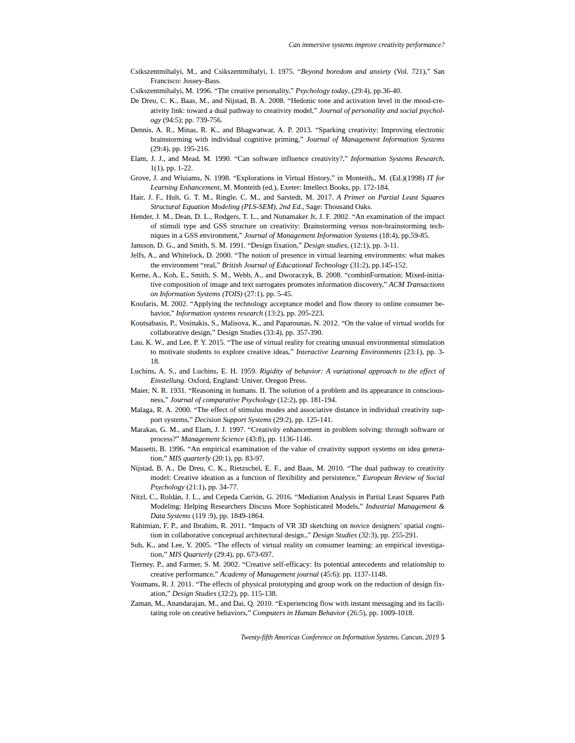Can immersive systems improve creativity performance?
Csikszentmihalyi, M., and Csikszentmihalyi, I. 1975. “Beyond boredom and anxiety (Vol. 721),” San Francisco: Jossey-Bass.
Csikszentmihalyi, M. 1996. “The creative personality,” Psychology today, (29:4), pp.36-40.
De Dreu, C. K., Baas, M., and Nijstad, B. A. 2008. “Hedonic tone and activation level in the mood-creativity link: toward a dual pathway to creativity model,” Journal of personality and social psychology (94:5); pp. 739-756.
Dennis, A. R., Minas, R. K., and Bhagwatwar, A. P. 2013. “Sparking creativity: Improving electronic brainstorming with individual cognitive priming,” Journal of Management Information Systems (29:4), pp. 195-216.
Elam, J. J., and Mead, M. 1990. “Can software influence creativity?,” Information Systems Research, 1(1), pp. 1-22.
Grove, J. and Wiuiams, N. 1998. “Explorations in Virtual History,” in Monteith,, M. (Ed.)(1998) IT for Learning Enhancement, M. Monteith (ed.), Exeter: Intellect Books, pp. 172-184.
Hair, J. F., Hult, G. T. M., Ringle, C. M., and Sarstedt, M. 2017. A Primer on Partial Least Squares Structural Equation Modeling (PLS-SEM), 2nd Ed., Sage: Thousand Oaks.
Hender, J. M., Dean, D. L., Rodgers, T. L., and Nunamaker Jr, J. F. 2002. “An examination of the impact of stimuli type and GSS structure on creativity: Brainstorming versus non-brainstorming techniques in a GSS environment,” Journal of Management Information Systems (18:4), pp.59-85.
Jansson, D. G., and Smith, S. M. 1991. “Design fixation,” Design studies, (12:1), pp. 3-11.
Jelfs, A., and Whitelock, D. 2000. “The notion of presence in virtual learning environments: what makes the environment “real,” British Journal of Educational Technology (31:2), pp.145-152.
Kerne, A., Koh, E., Smith, S. M., Webb, A., and Dworaczyk, B. 2008. “combinFormation: Mixed-initiative composition of image and text surrogates promotes information discovery,” ACM Transactions on Information Systems (TOIS) (27:1), pp. 5-45.
Koufaris, M. 2002. “Applying the technology acceptance model and flow theory to online consumer behavior,” Information systems research (13:2), pp. 205-223.
Koutsabasis, P., Vosinakis, S., Malisova, K., and Paparounas, N. 2012. “On the value of virtual worlds for collaborative design,” Design Studies (33:4), pp. 357-390.
Lau, K. W., and Lee, P. Y. 2015. “The use of virtual reality for creating unusual environmental stimulation to motivate students to explore creative ideas,” Interactive Learning Environments (23:1), pp. 3-18.
Luchins, A. S., and Luchins, E. H. 1959. Rigidity of behavior: A variational approach to the effect of Einstellung. Oxford, England: Univer. Oregon Press.
Maier, N. R. 1931. “Reasoning in humans. II. The solution of a problem and its appearance in consciousness,” Journal of comparative Psychology (12:2), pp. 181-194.
Malaga, R. A. 2000. “The effect of stimulus modes and associative distance in individual creativity support systems,” Decision Support Systems (29:2), pp. 125-141.
Marakas, G. M., and Elam, J. J. 1997. “Creativity enhancement in problem solving: through software or process?” Management Science (43:8), pp. 1136-1146.
Massetti, B. 1996. “An empirical examination of the value of creativity support systems on idea generation,” MIS quarterly (20:1), pp. 83-97.
Nijstad, B. A., De Dreu, C. K., Rietzschel, E. F., and Baas, M. 2010. “The dual pathway to creativity model: Creative ideation as a function of flexibility and persistence,” European Review of Social Psychology (21:1), pp. 34-77.
Nitzl, C., Roldán, J. L., and Cepeda Carrión, G. 2016. “Mediation Analysis in Partial Least Squares Path Modeling: Helping Researchers Discuss More Sophisticated Models,” Industrial Management & Data Systems (119 :9), pp. 1849-1864.
Rahimian, F. P., and Ibrahim, R. 2011. “Impacts of VR 3D sketching on novice designers’ spatial cognition in collaborative conceptual architectural design.,” Design Studies (32:3), pp. 255-291.
Suh, K., and Lee, Y. 2005. “The effects of virtual reality on consumer learning: an empirical investigation,” MIS Quarterly (29:4), pp. 673-697.
Tierney, P., and Farmer, S. M. 2002. “Creative self-efficacy: Its potential antecedents and relationship to creative performance,” Academy of Management journal (45:6): pp. 1137-1148.
Youmans, R. J. 2011. “The effects of physical prototyping and group work on the reduction of design fixation,” Design Studies (32:2), pp. 115-138.
Zaman, M., Anandarajan, M., and Dai, Q. 2010. “Experiencing flow with instant messaging and its facilitating role on creative behaviors,” Computers in Human Behavior (26:5), pp. 1009-1018.
Twenty-fifth Americas Conference on Information Systems, Cancun, 20195